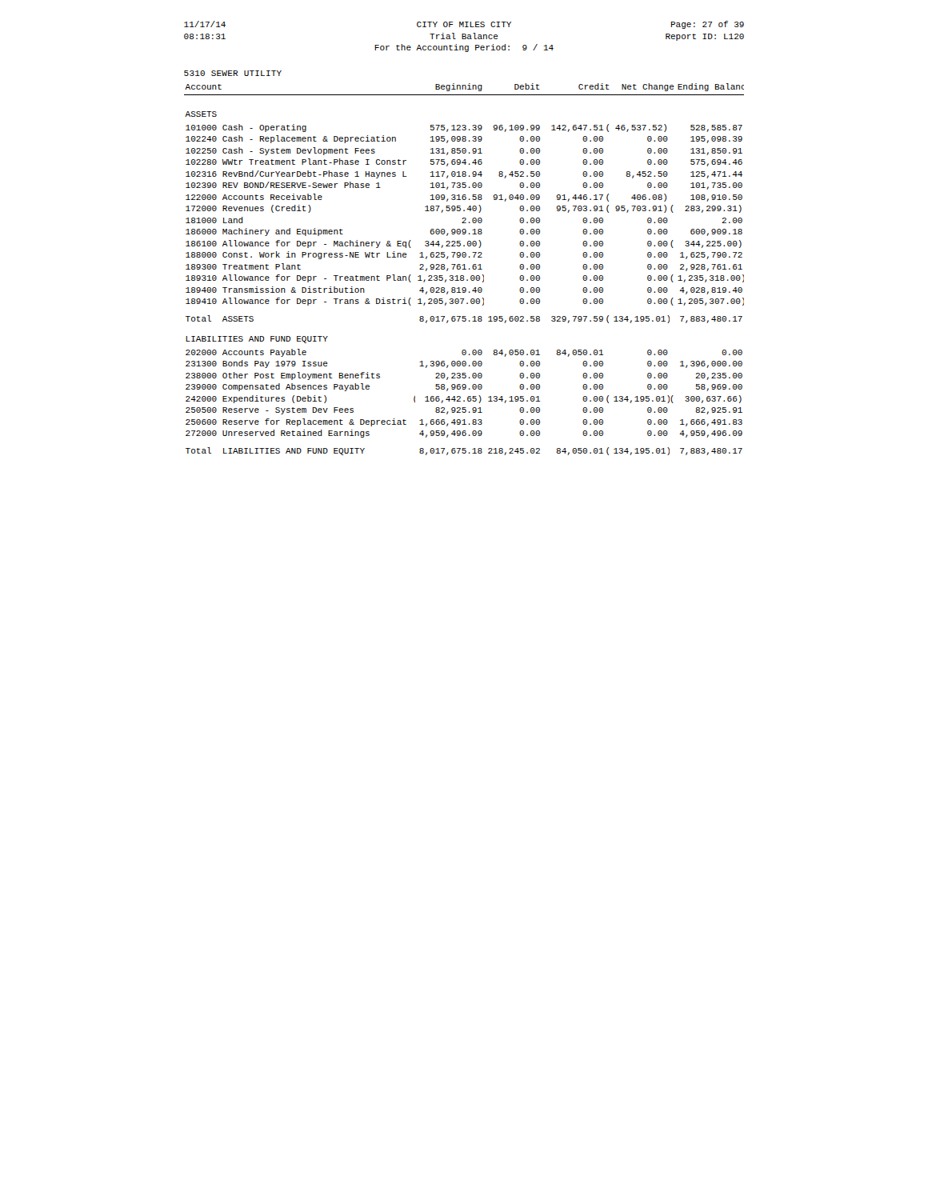11/17/14 08:18:31
CITY OF MILES CITY Trial Balance For the Accounting Period: 9 / 14
Page: 27 of 39 Report ID: L120
5310 SEWER UTILITY
| Account | Beginning | Debit | Credit | Net Change | Ending Balance |
| --- | --- | --- | --- | --- | --- |
| ASSETS |
| 101000 Cash - Operating | 575,123.39 | 96,109.99 | 142,647.51 | ( | 46,537.52) | | 528,585.87 |
| 102240 Cash - Replacement & Depreciation | 195,098.39 | 0.00 | 0.00 | | 0.00 | | 195,098.39 |
| 102250 Cash - System Devlopment Fees | 131,850.91 | 0.00 | 0.00 | | 0.00 | | 131,850.91 |
| 102280 WWtr Treatment Plant-Phase I Constr | 575,694.46 | 0.00 | 0.00 | | 0.00 | | 575,694.46 |
| 102316 RevBnd/CurYearDebt-Phase 1 Haynes L | 117,018.94 | 8,452.50 | 0.00 | | 8,452.50 | | 125,471.44 |
| 102390 REV BOND/RESERVE-Sewer Phase 1 | 101,735.00 | 0.00 | 0.00 | | 0.00 | | 101,735.00 |
| 122000 Accounts Receivable | 109,316.58 | 91,040.09 | 91,446.17 | ( | 406.08) | | 108,910.50 |
| 172000 Revenues (Credit) ( | 187,595.40) | 0.00 | 95,703.91 | ( | 95,703.91) | ( | 283,299.31) |
| 181000 Land | 2.00 | 0.00 | 0.00 | | 0.00 | | 2.00 |
| 186000 Machinery and Equipment | 600,909.18 | 0.00 | 0.00 | | 0.00 | | 600,909.18 |
| 186100 Allowance for Depr - Machinery & Eq( | 344,225.00) | 0.00 | 0.00 | | 0.00 | ( | 344,225.00) |
| 188000 Const. Work in Progress-NE Wtr Line | 1,625,790.72 | 0.00 | 0.00 | | 0.00 | | 1,625,790.72 |
| 189300 Treatment Plant | 2,928,761.61 | 0.00 | 0.00 | | 0.00 | | 2,928,761.61 |
| 189310 Allowance for Depr - Treatment Plan( | 1,235,318.00) | 0.00 | 0.00 | | 0.00 | ( | 1,235,318.00) |
| 189400 Transmission & Distribution | 4,028,819.40 | 0.00 | 0.00 | | 0.00 | | 4,028,819.40 |
| 189410 Allowance for Depr - Trans & Distri( | 1,205,307.00) | 0.00 | 0.00 | | 0.00 | ( | 1,205,307.00) |
| Total ASSETS | 8,017,675.18 | 195,602.58 | 329,797.59 | ( | 134,195.01) | | 7,883,480.17 |
| LIABILITIES AND FUND EQUITY |
| 202000 Accounts Payable | 0.00 | 84,050.01 | 84,050.01 | | 0.00 | | 0.00 |
| 231300 Bonds Pay 1979 Issue | 1,396,000.00 | 0.00 | 0.00 | | 0.00 | | 1,396,000.00 |
| 238000 Other Post Employment Benefits | 20,235.00 | 0.00 | 0.00 | | 0.00 | | 20,235.00 |
| 239000 Compensated Absences Payable | 58,969.00 | 0.00 | 0.00 | | 0.00 | | 58,969.00 |
| 242000 Expenditures (Debit) ( | 166,442.65) | 134,195.01 | 0.00 | ( | 134,195.01) | ( | 300,637.66) |
| 250500 Reserve - System Dev Fees | 82,925.91 | 0.00 | 0.00 | | 0.00 | | 82,925.91 |
| 250600 Reserve for Replacement & Depreciat | 1,666,491.83 | 0.00 | 0.00 | | 0.00 | | 1,666,491.83 |
| 272000 Unreserved Retained Earnings | 4,959,496.09 | 0.00 | 0.00 | | 0.00 | | 4,959,496.09 |
| Total LIABILITIES AND FUND EQUITY | 8,017,675.18 | 218,245.02 | 84,050.01 | ( | 134,195.01) | | 7,883,480.17 |